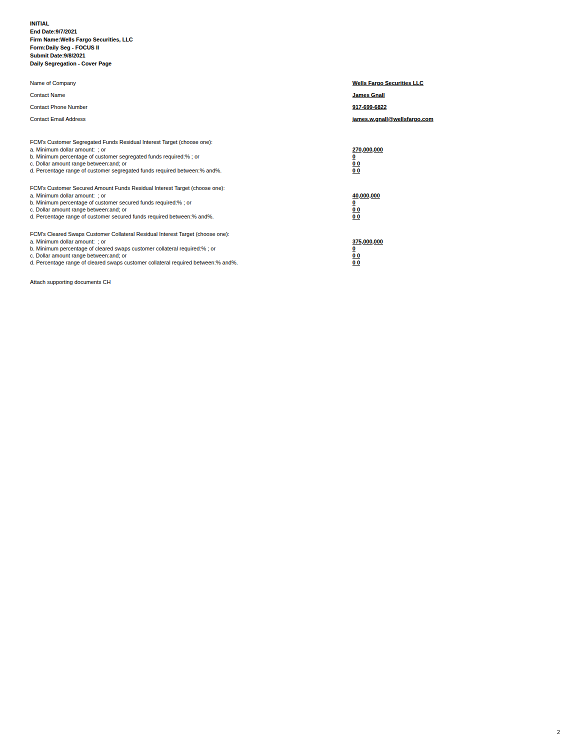INITIAL
End Date:9/7/2021
Firm Name:Wells Fargo Securities, LLC
Form:Daily Seg - FOCUS II
Submit Date:9/8/2021
Daily Segregation - Cover Page
| Name of Company | Wells Fargo Securities LLC |
| Contact Name | James Gnall |
| Contact Phone Number | 917-699-6822 |
| Contact Email Address | james.w.gnall@wellsfargo.com |
FCM's Customer Segregated Funds Residual Interest Target (choose one):
| a. Minimum dollar amount: ; or | 270,000,000 |
| b. Minimum percentage of customer segregated funds required:% ; or | 0 |
| c. Dollar amount range between:and; or | 0 0 |
| d. Percentage range of customer segregated funds required between:% and%. | 0 0 |
FCM's Customer Secured Amount Funds Residual Interest Target (choose one):
| a. Minimum dollar amount: ; or | 40,000,000 |
| b. Minimum percentage of customer secured funds required:% ; or | 0 |
| c. Dollar amount range between:and; or | 0 0 |
| d. Percentage range of customer secured funds required between:% and%. | 0 0 |
FCM's Cleared Swaps Customer Collateral Residual Interest Target (choose one):
| a. Minimum dollar amount: ; or | 375,000,000 |
| b. Minimum percentage of cleared swaps customer collateral required:% ; or | 0 |
| c. Dollar amount range between:and; or | 0 0 |
| d. Percentage range of cleared swaps customer collateral required between:% and%. | 0 0 |
Attach supporting documents CH
2